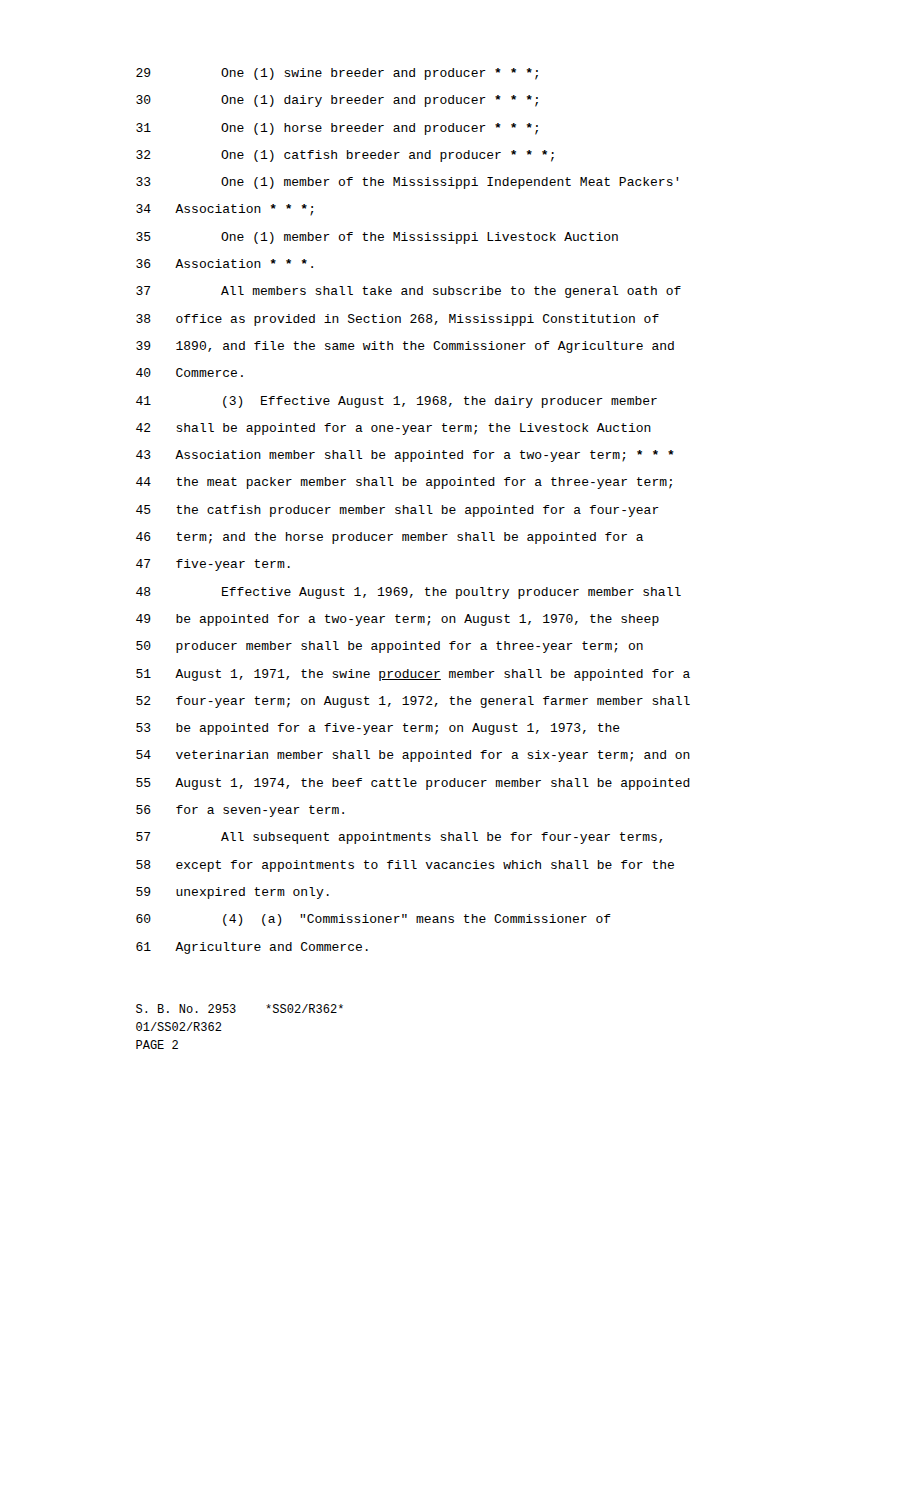29 One (1) swine breeder and producer * * *;
30 One (1) dairy breeder and producer * * *;
31 One (1) horse breeder and producer * * *;
32 One (1) catfish breeder and producer * * *;
33 One (1) member of the Mississippi Independent Meat Packers'
34 Association * * *;
35 One (1) member of the Mississippi Livestock Auction
36 Association * * *.
37 All members shall take and subscribe to the general oath of
38 office as provided in Section 268, Mississippi Constitution of
391890, and file the same with the Commissioner of Agriculture and
40 Commerce.
41(3) Effective August 1, 1968, the dairy producer member
42 shall be appointed for a one-year term; the Livestock Auction
43 Association member shall be appointed for a two-year term; * * *
44 the meat packer member shall be appointed for a three-year term;
45 the catfish producer member shall be appointed for a four-year
46 term; and the horse producer member shall be appointed for a
47 five-year term.
48 Effective August 1, 1969, the poultry producer member shall
49 be appointed for a two-year term; on August 1, 1970, the sheep
50 producer member shall be appointed for a three-year term; on
51 August 1, 1971, the swine producer member shall be appointed for a
52 four-year term; on August 1, 1972, the general farmer member shall
53 be appointed for a five-year term; on August 1, 1973, the
54 veterinarian member shall be appointed for a six-year term; and on
55 August 1, 1974, the beef cattle producer member shall be appointed
56 for a seven-year term.
57 All subsequent appointments shall be for four-year terms,
58 except for appointments to fill vacancies which shall be for the
59 unexpired term only.
60(4) (a) "Commissioner" means the Commissioner of
61 Agriculture and Commerce.
S. B. No. 2953 *SS02/R362*
01/SS02/R362
PAGE 2